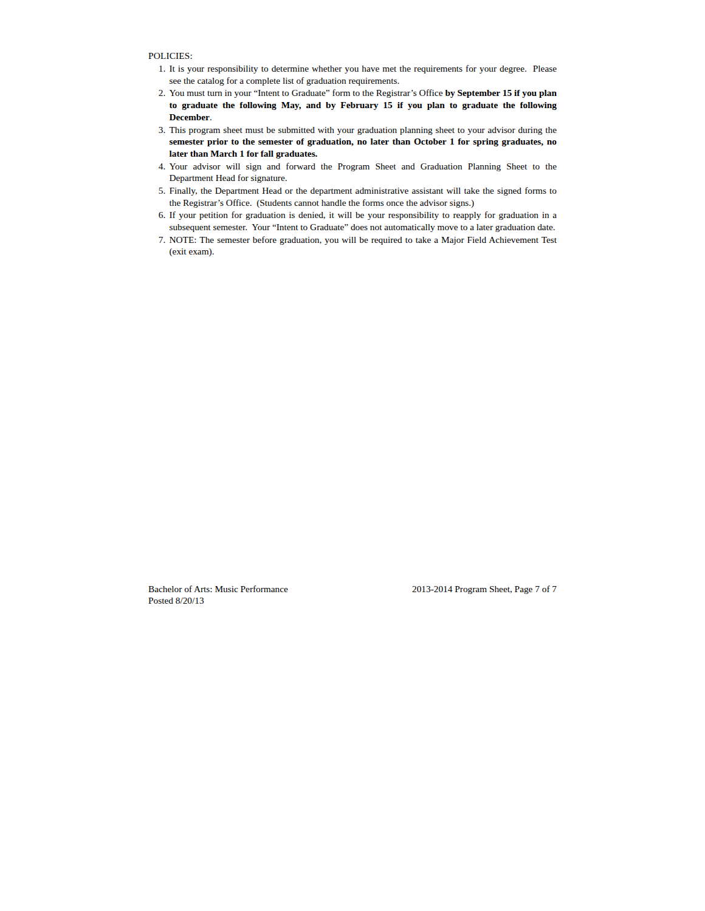POLICIES:
It is your responsibility to determine whether you have met the requirements for your degree. Please see the catalog for a complete list of graduation requirements.
You must turn in your “Intent to Graduate” form to the Registrar’s Office by September 15 if you plan to graduate the following May, and by February 15 if you plan to graduate the following December.
This program sheet must be submitted with your graduation planning sheet to your advisor during the semester prior to the semester of graduation, no later than October 1 for spring graduates, no later than March 1 for fall graduates.
Your advisor will sign and forward the Program Sheet and Graduation Planning Sheet to the Department Head for signature.
Finally, the Department Head or the department administrative assistant will take the signed forms to the Registrar’s Office. (Students cannot handle the forms once the advisor signs.)
If your petition for graduation is denied, it will be your responsibility to reapply for graduation in a subsequent semester. Your “Intent to Graduate” does not automatically move to a later graduation date.
NOTE: The semester before graduation, you will be required to take a Major Field Achievement Test (exit exam).
Bachelor of Arts: Music Performance
2013-2014 Program Sheet, Page 7 of 7
Posted 8/20/13